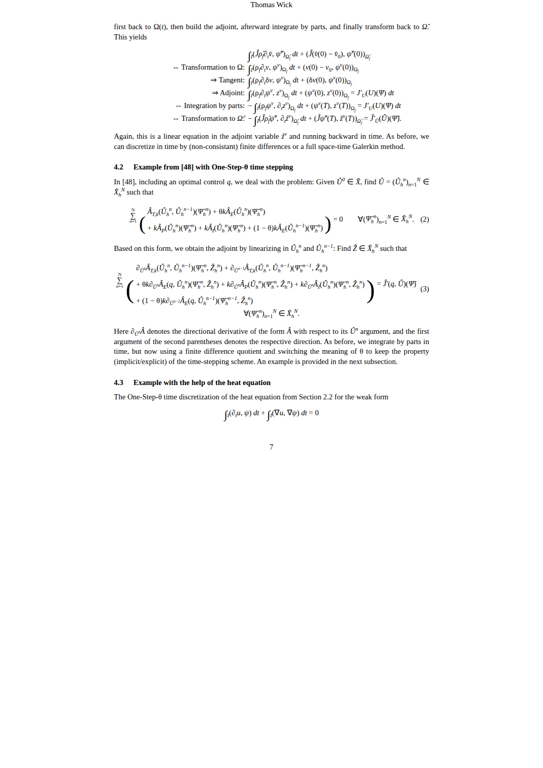Thomas Wick
first back to Ω(t), then build the adjoint, afterward integrate by parts, and finally transform back to Ω̂. This yields
| | ∫ I ( Ĵρ̂ f ∂ t v̂ , ψ̂ v ) Ω̂ f dt + ( Ĵ ( v̂ (0) − v̂ 0 ), ψ̂ v (0)) Ω̂ f |
| ⇔ Transformation to Ω: | ∫ I (ρ f ∂ t v , ψ v ) Ω f dt + ( v (0) − v 0 , ψ v (0)) Ω f |
| ⇒ Tangent: | ∫ I (ρ f ∂ t δ v , ψ v ) Ω f dt + (δ v (0), ψ v (0)) Ω f |
| ⇒ Adjoint: | ∫ I (ρ f ∂ t ψ v , z v ) Ω f dt + ( ψ v (0), z v (0)) Ω f = J′ U ( U )( Ψ ) dt |
| ⇔ Integration by parts: | − ∫ I (ρ f ψ v , ∂ t z v ) Ω f dt + ( ψ v ( T ), z v ( T )) Ω f = J′ U ( U )( Ψ ) dt |
| ⇔ Transformation to Ω̂ : | − ∫ I ( Ĵρ̂ f ψ̂ v , ∂ t ẑ v ) Ω̂ f dt + ( Ĵψ̂ v ( T ), ẑ v ( T )) Ω̂ f = Ĵ′ Û ( Û )( Ψ̂ ). |
Again, this is a linear equation in the adjoint variable ẑv and running backward in time. As before, we can discretize in time by (non-consistant) finite differences or a full space-time Galerkin method.
4.2 Example from [48] with One-Step-θ time stepping
In [48], including an optimal control q, we deal with the problem: Given Û0 ∈ X̂, find Û = (Ûhn)n=1N ∈ X̂hN such that
N∑n=1 ( ÂT,k(Ûhn, Ûhn−1)(Ψ̂hn) + θkÂE(Ûhn)(Ψ̂hn) + kÂP(Ûhn)(Ψ̂hn) + kÂI(Ûhn)(Ψ̂hn) + (1 − θ)kÂE(Ûhn−1)(Ψ̂hn) ) = 0 ∀(Ψ̂hn)n=1N ∈ X̂hN. (2)
Based on this form, we obtain the adjoint by linearizing in Ûhn and Ûhn−1: Find Ẑ ∈ X̂hN such that
N∑n=1 ( ∂ÛnÂT,k(Ûhn, Ûhn−1)(Ψ̂hn, Ẑhn) + ∂Ûn−1ÂT,k(Ûhn, Ûhn−1)(Ψ̂hn−1, Ẑhn) + θk∂ÛnÂE(q, Ûhn)(Ψ̂hn, Ẑhn) + k∂ÛnÂP(Ûhn)(Ψ̂hn, Ẑhn) + k∂ÛnÂI(Ûhn)(Ψ̂hn, Ẑhn) + (1 − θ)k∂Ûn−1ÂE(q, Ûhn−1)(Ψ̂hn−1, Ẑhn) ) = Ĵ′(q, Û)(Ψ̂) ∀(Ψ̂hn)n=1N ∈ X̂hN. (3)
Here ∂ÛnÂ denotes the directional derivative of the form Â with respect to its Ûn argument, and the first argument of the second parentheses denotes the respective direction. As before, we integrate by parts in time, but now using a finite difference quotient and switching the meaning of θ to keep the property (implicit/explicit) of the time-stepping scheme. An example is provided in the next subsection.
4.3 Example with the help of the heat equation
The One-Step-θ time discretization of the heat equation from Section 2.2 for the weak form
∫I(∂tu, ψ) dt + ∫I(∇u, ∇ψ) dt = 0
7